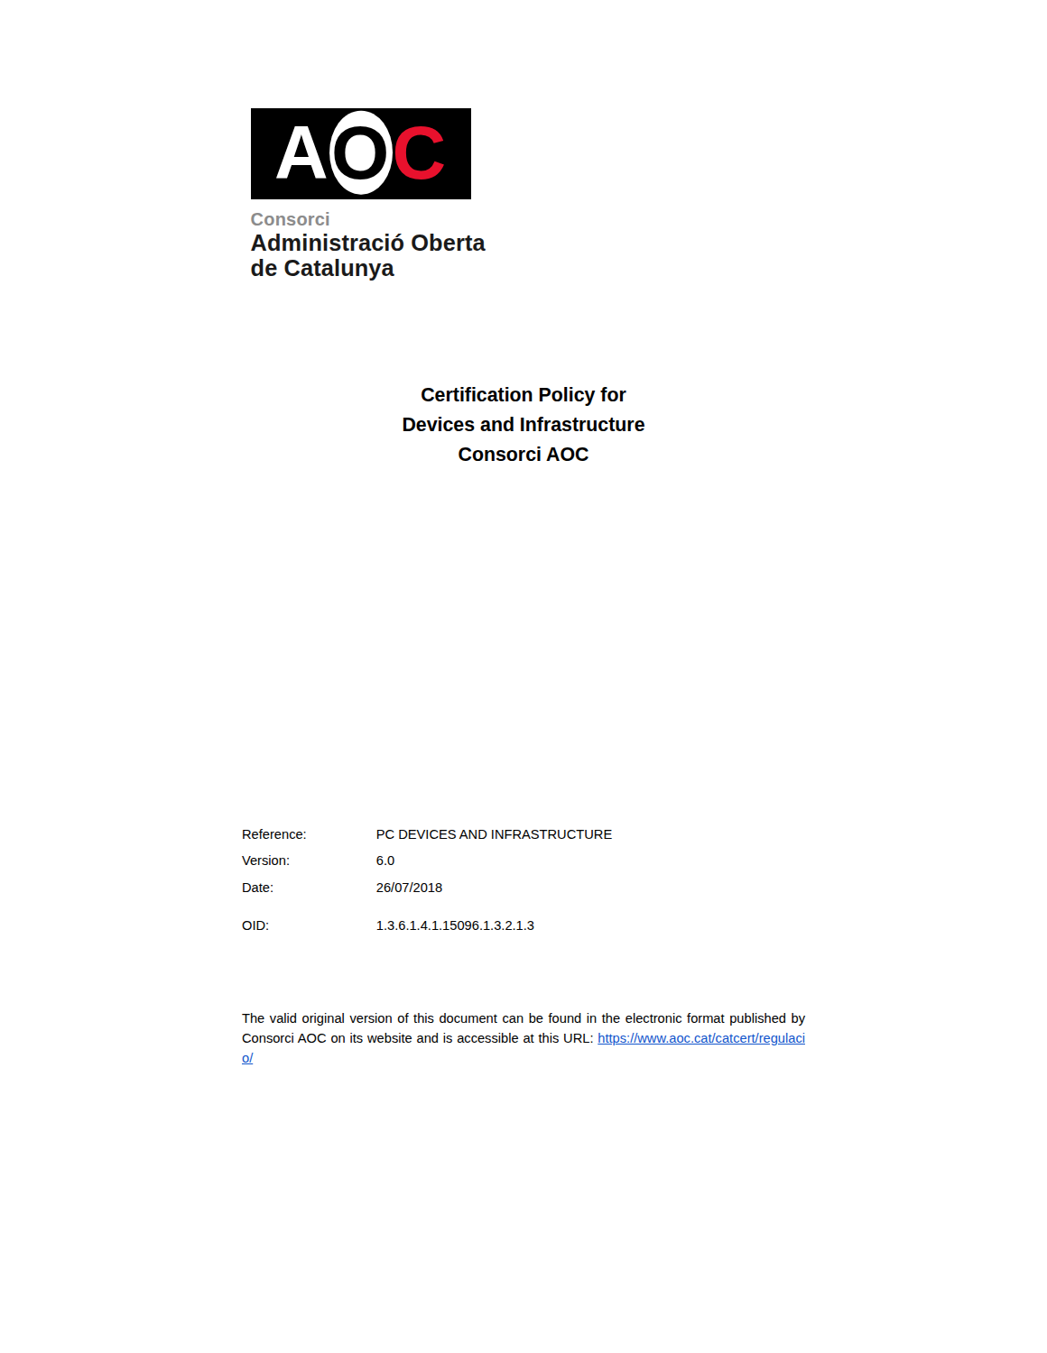AOC
Consorci
Administració Oberta
de Catalunya
Certification Policy for
Devices and Infrastructure
Consorci AOC
| Reference: | PC DEVICES AND INFRASTRUCTURE |
| Version: | 6.0 |
| Date: | 26/07/2018 |
| OID: | 1.3.6.1.4.1.15096.1.3.2.1.3 |
The valid original version of this document can be found in the electronic format published by Consorci AOC on its website and is accessible at this URL: https://www.aoc.cat/catcert/regulacio/